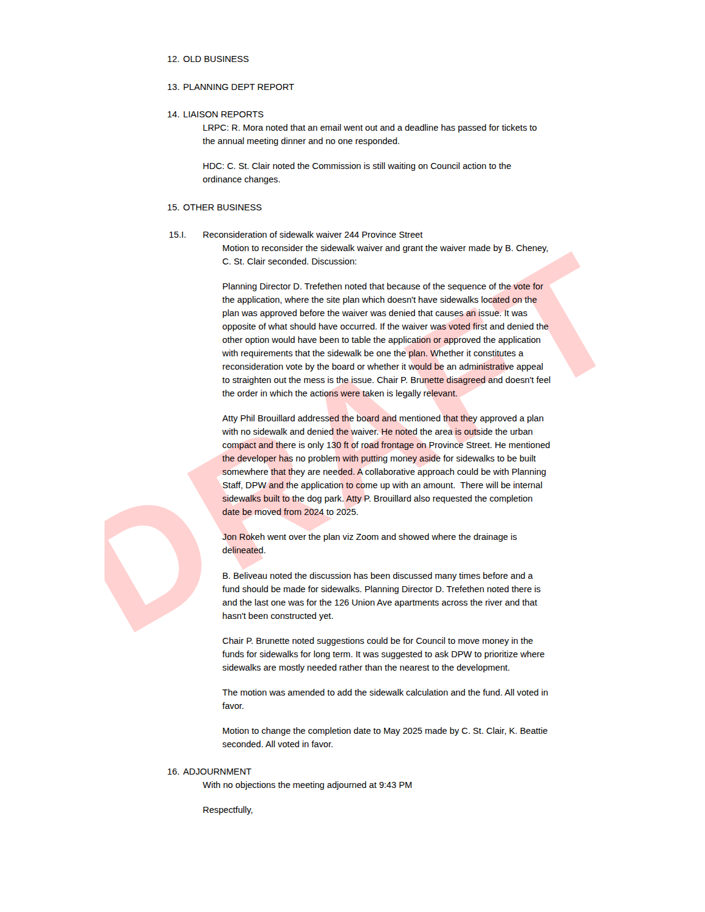DRAFT
12. Old Business
13. Planning Dept Report
14. Liaison Reports
LRPC: R. Mora noted that an email went out and a deadline has passed for tickets to the annual meeting dinner and no one responded.
HDC: C. St. Clair noted the Commission is still waiting on Council action to the ordinance changes.
15. Other Business
15.I. Reconsideration of sidewalk waiver 244 Province Street
Motion to reconsider the sidewalk waiver and grant the waiver made by B. Cheney, C. St. Clair seconded. Discussion:
Planning Director D. Trefethen noted that because of the sequence of the vote for the application, where the site plan which doesn't have sidewalks located on the plan was approved before the waiver was denied that causes an issue. It was opposite of what should have occurred. If the waiver was voted first and denied the other option would have been to table the application or approved the application with requirements that the sidewalk be one the plan. Whether it constitutes a reconsideration vote by the board or whether it would be an administrative appeal to straighten out the mess is the issue. Chair P. Brunette disagreed and doesn't feel the order in which the actions were taken is legally relevant.
Atty Phil Brouillard addressed the board and mentioned that they approved a plan with no sidewalk and denied the waiver. He noted the area is outside the urban compact and there is only 130 ft of road frontage on Province Street. He mentioned the developer has no problem with putting money aside for sidewalks to be built somewhere that they are needed. A collaborative approach could be with Planning Staff, DPW and the application to come up with an amount. There will be internal sidewalks built to the dog park. Atty P. Brouillard also requested the completion date be moved from 2024 to 2025.
Jon Rokeh went over the plan viz Zoom and showed where the drainage is delineated.
B. Beliveau noted the discussion has been discussed many times before and a fund should be made for sidewalks. Planning Director D. Trefethen noted there is and the last one was for the 126 Union Ave apartments across the river and that hasn't been constructed yet.
Chair P. Brunette noted suggestions could be for Council to move money in the funds for sidewalks for long term. It was suggested to ask DPW to prioritize where sidewalks are mostly needed rather than the nearest to the development.
The motion was amended to add the sidewalk calculation and the fund. All voted in favor.
Motion to change the completion date to May 2025 made by C. St. Clair, K. Beattie seconded. All voted in favor.
16. Adjournment
With no objections the meeting adjourned at 9:43 PM
Respectfully,